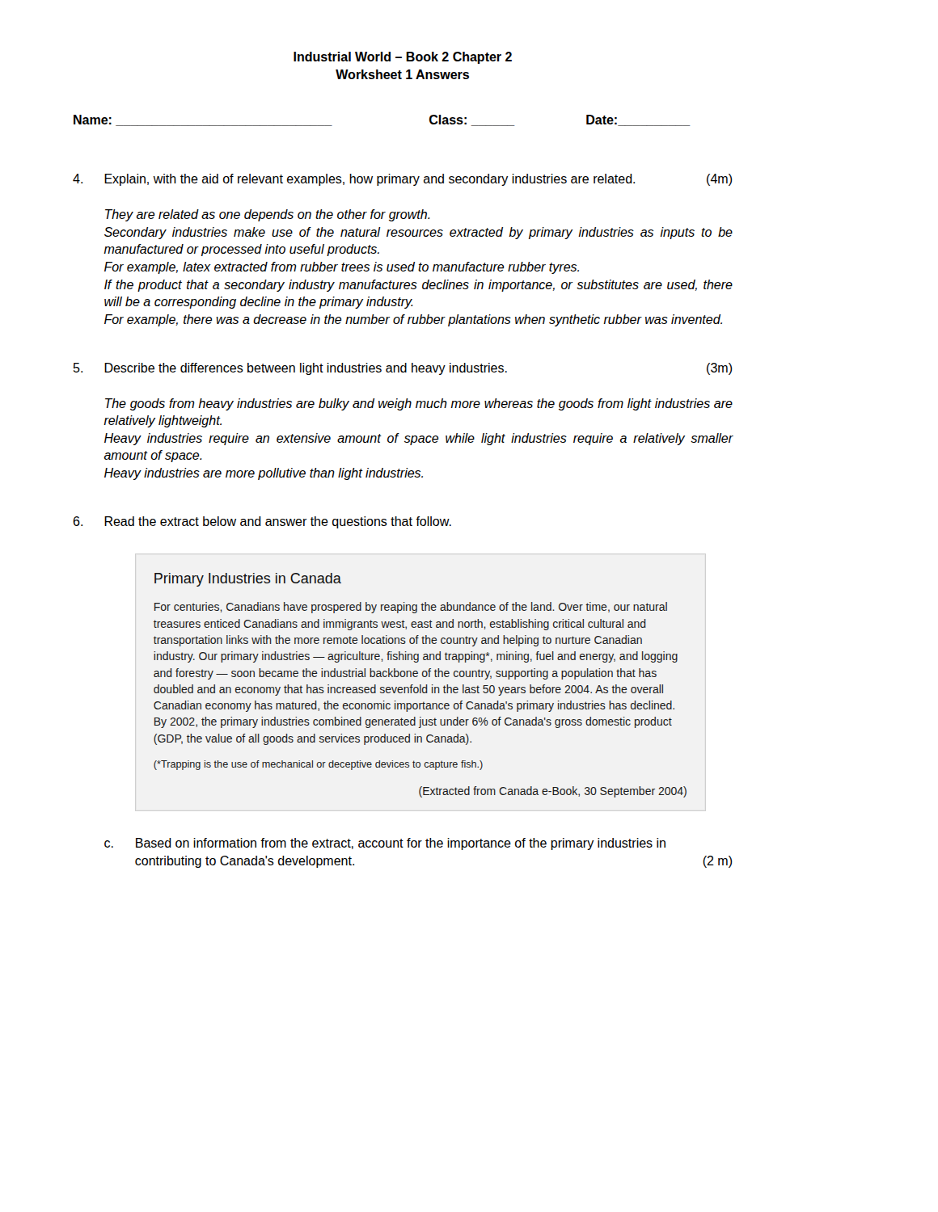Industrial World – Book 2 Chapter 2 Worksheet 1 Answers
Name: ______________________________ Class: ______ Date:__________
4. Explain, with the aid of relevant examples, how primary and secondary industries are related. (4m)
They are related as one depends on the other for growth.
Secondary industries make use of the natural resources extracted by primary industries as inputs to be manufactured or processed into useful products.
For example, latex extracted from rubber trees is used to manufacture rubber tyres.
If the product that a secondary industry manufactures declines in importance, or substitutes are used, there will be a corresponding decline in the primary industry.
For example, there was a decrease in the number of rubber plantations when synthetic rubber was invented.
5. Describe the differences between light industries and heavy industries. (3m)
The goods from heavy industries are bulky and weigh much more whereas the goods from light industries are relatively lightweight.
Heavy industries require an extensive amount of space while light industries require a relatively smaller amount of space.
Heavy industries are more pollutive than light industries.
6. Read the extract below and answer the questions that follow.
Primary Industries in Canada
For centuries, Canadians have prospered by reaping the abundance of the land. Over time, our natural treasures enticed Canadians and immigrants west, east and north, establishing critical cultural and transportation links with the more remote locations of the country and helping to nurture Canadian industry. Our primary industries — agriculture, fishing and trapping*, mining, fuel and energy, and logging and forestry — soon became the industrial backbone of the country, supporting a population that has doubled and an economy that has increased sevenfold in the last 50 years before 2004. As the overall Canadian economy has matured, the economic importance of Canada's primary industries has declined. By 2002, the primary industries combined generated just under 6% of Canada's gross domestic product (GDP, the value of all goods and services produced in Canada).
(*Trapping is the use of mechanical or deceptive devices to capture fish.)
(Extracted from Canada e-Book, 30 September 2004)
c. Based on information from the extract, account for the importance of the primary industries in contributing to Canada's development. (2 m)